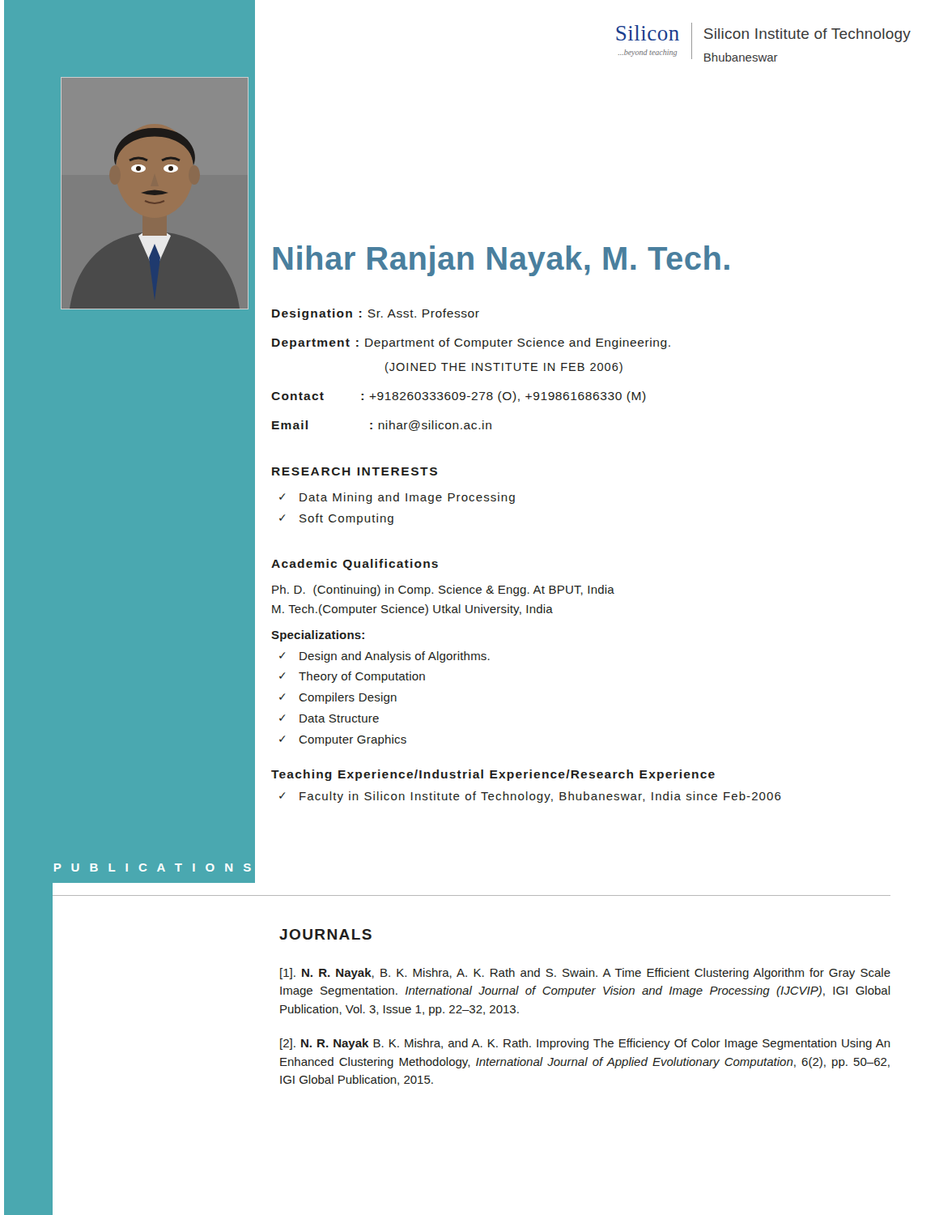Silicon
...beyond teaching
Silicon Institute of Technology
Bhubaneswar
Nihar Ranjan Nayak, M. Tech.
Designation : Sr. Asst. Professor
Department : Department of Computer Science and Engineering.
(JOINED THE INSTITUTE IN FEB 2006)
Contact : +918260333609-278 (O), +919861686330 (M)
Email : nihar@silicon.ac.in
RESEARCH INTERESTS
Data Mining and Image Processing
Soft Computing
Academic Qualifications
Ph. D. (Continuing) in Comp. Science & Engg. At BPUT, India
M. Tech.(Computer Science) Utkal University, India
Specializations:
Design and Analysis of Algorithms.
Theory of Computation
Compilers Design
Data Structure
Computer Graphics
Teaching Experience/Industrial Experience/Research Experience
Faculty in Silicon Institute of Technology, Bhubaneswar, India since Feb-2006
P U B L I C A T I O N S
JOURNALS
[1]. N. R. Nayak, B. K. Mishra, A. K. Rath and S. Swain. A Time Efficient Clustering Algorithm for Gray Scale Image Segmentation. International Journal of Computer Vision and Image Processing (IJCVIP), IGI Global Publication, Vol. 3, Issue 1, pp. 22–32, 2013.
[2]. N. R. Nayak B. K. Mishra, and A. K. Rath. Improving The Efficiency Of Color Image Segmentation Using An Enhanced Clustering Methodology, International Journal of Applied Evolutionary Computation, 6(2), pp. 50–62, IGI Global Publication, 2015.